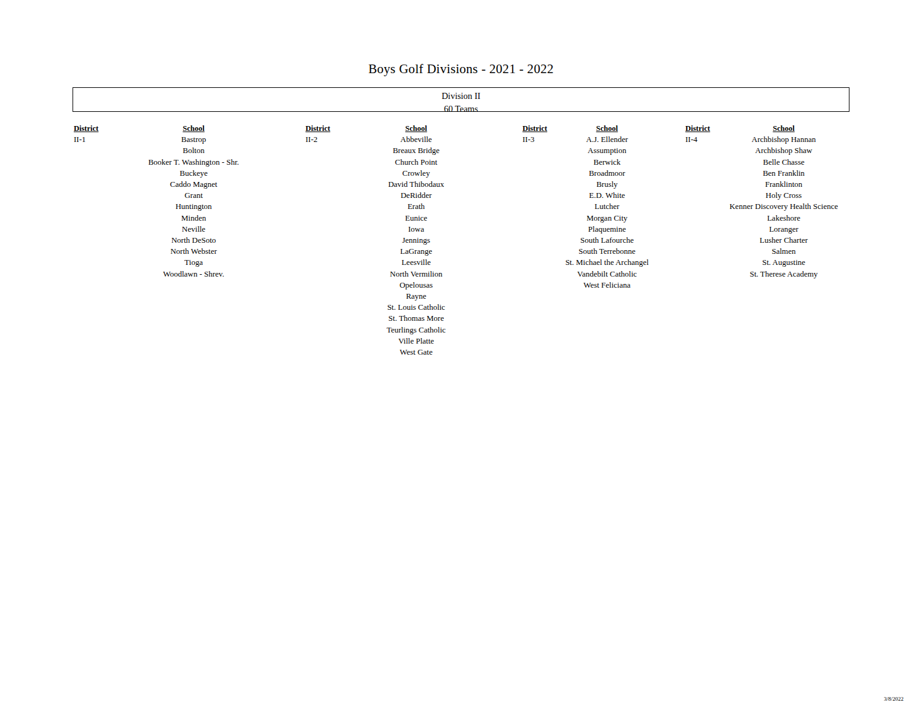Boys Golf Divisions - 2021 - 2022
Division II
60 Teams
LHSAA
LOUISIANA HIGH SCHOOL ATHLETIC ASSOCIATION
District
II-1
School
Bastrop
Bolton
Booker T. Washington - Shr.
Buckeye
Caddo Magnet
Grant
Huntington
Minden
Neville
North DeSoto
North Webster
Tioga
Woodlawn - Shrev.
District
II-2
School
Abbeville
Breaux Bridge
Church Point
Crowley
David Thibodaux
DeRidder
Erath
Eunice
Iowa
Jennings
LaGrange
Leesville
North Vermilion
Opelousas
Rayne
St. Louis Catholic
St. Thomas More
Teurlings Catholic
Ville Platte
West Gate
District
II-3
School
A.J. Ellender
Assumption
Berwick
Broadmoor
Brusly
E.D. White
Lutcher
Morgan City
Plaquemine
South Lafourche
South Terrebonne
St. Michael the Archangel
Vandebilt Catholic
West Feliciana
District
II-4
School
Archbishop Hannan
Archbishop Shaw
Belle Chasse
Ben Franklin
Franklinton
Holy Cross
Kenner Discovery Health Science
Lakeshore
Loranger
Lusher Charter
Salmen
St. Augustine
St. Therese Academy
3/8/2022